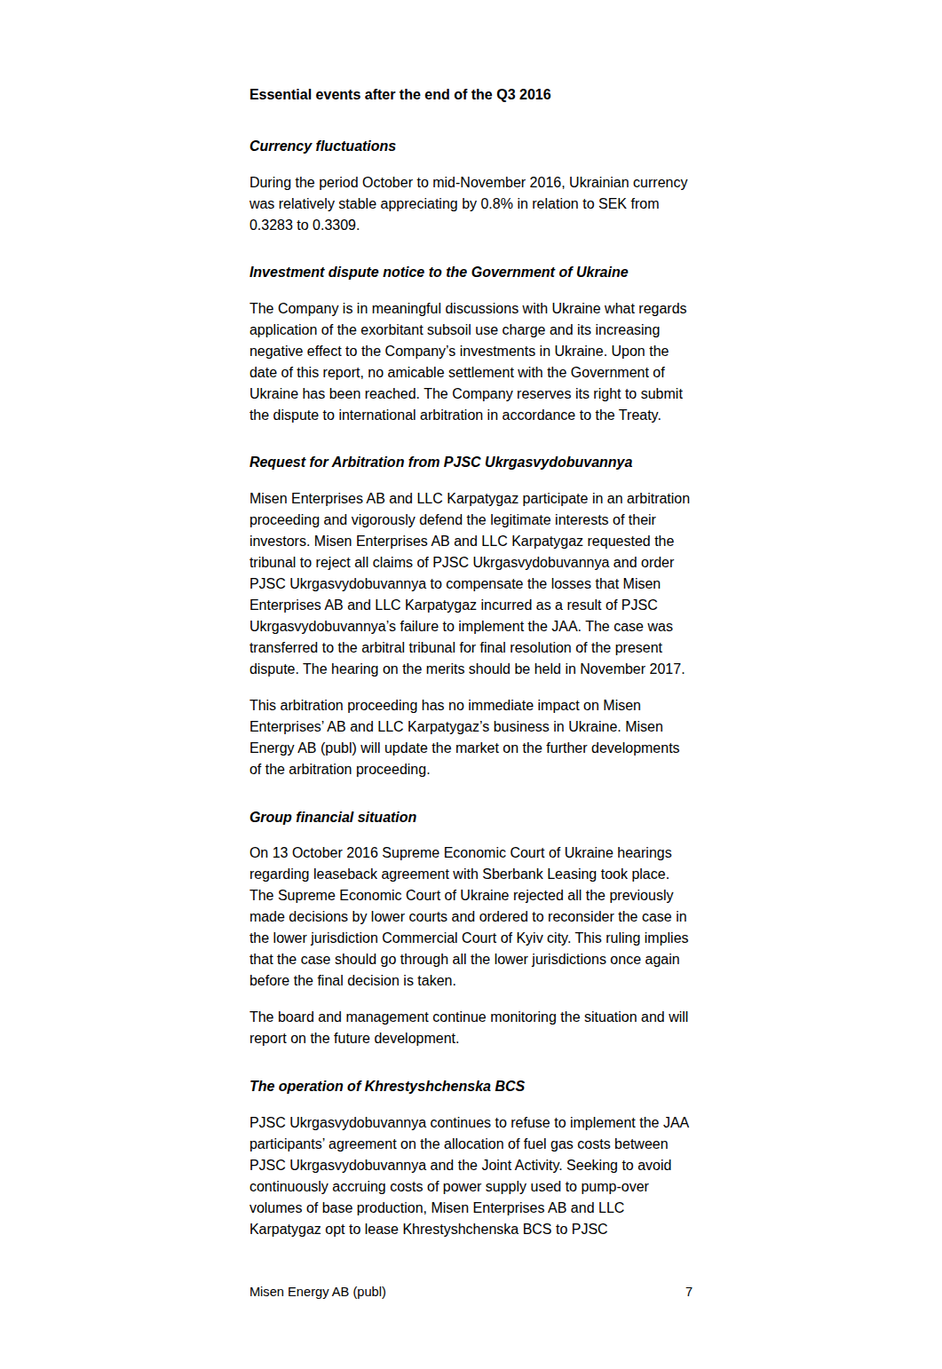Essential events after the end of the Q3 2016
Currency fluctuations
During the period October to mid-November 2016, Ukrainian currency was relatively stable appreciating by 0.8% in relation to SEK from 0.3283 to 0.3309.
Investment dispute notice to the Government of Ukraine
The Company is in meaningful discussions with Ukraine what regards application of the exorbitant subsoil use charge and its increasing negative effect to the Company’s investments in Ukraine. Upon the date of this report, no amicable settlement with the Government of Ukraine has been reached. The Company reserves its right to submit the dispute to international arbitration in accordance to the Treaty.
Request for Arbitration from PJSC Ukrgasvydobuvannya
Misen Enterprises AB and LLC Karpatygaz participate in an arbitration proceeding and vigorously defend the legitimate interests of their investors. Misen Enterprises AB and LLC Karpatygaz requested the tribunal to reject all claims of PJSC Ukrgasvydobuvannya and order PJSC Ukrgasvydobuvannya to compensate the losses that Misen Enterprises AB and LLC Karpatygaz incurred as a result of PJSC Ukrgasvydobuvannya’s failure to implement the JAA. The case was transferred to the arbitral tribunal for final resolution of the present dispute. The hearing on the merits should be held in November 2017.
This arbitration proceeding has no immediate impact on Misen Enterprises’ AB and LLC Karpatygaz’s business in Ukraine. Misen Energy AB (publ) will update the market on the further developments of the arbitration proceeding.
Group financial situation
On 13 October 2016 Supreme Economic Court of Ukraine hearings regarding leaseback agreement with Sberbank Leasing took place. The Supreme Economic Court of Ukraine rejected all the previously made decisions by lower courts and ordered to reconsider the case in the lower jurisdiction Commercial Court of Kyiv city. This ruling implies that the case should go through all the lower jurisdictions once again before the final decision is taken.
The board and management continue monitoring the situation and will report on the future development.
The operation of Khrestyshchenska BCS
PJSC Ukrgasvydobuvannya continues to refuse to implement the JAA participants’ agreement on the allocation of fuel gas costs between PJSC Ukrgasvydobuvannya and the Joint Activity. Seeking to avoid continuously accruing costs of power supply used to pump-over volumes of base production, Misen Enterprises AB and LLC Karpatygaz opt to lease Khrestyshchenska BCS to PJSC
Misen Energy AB (publ)
7